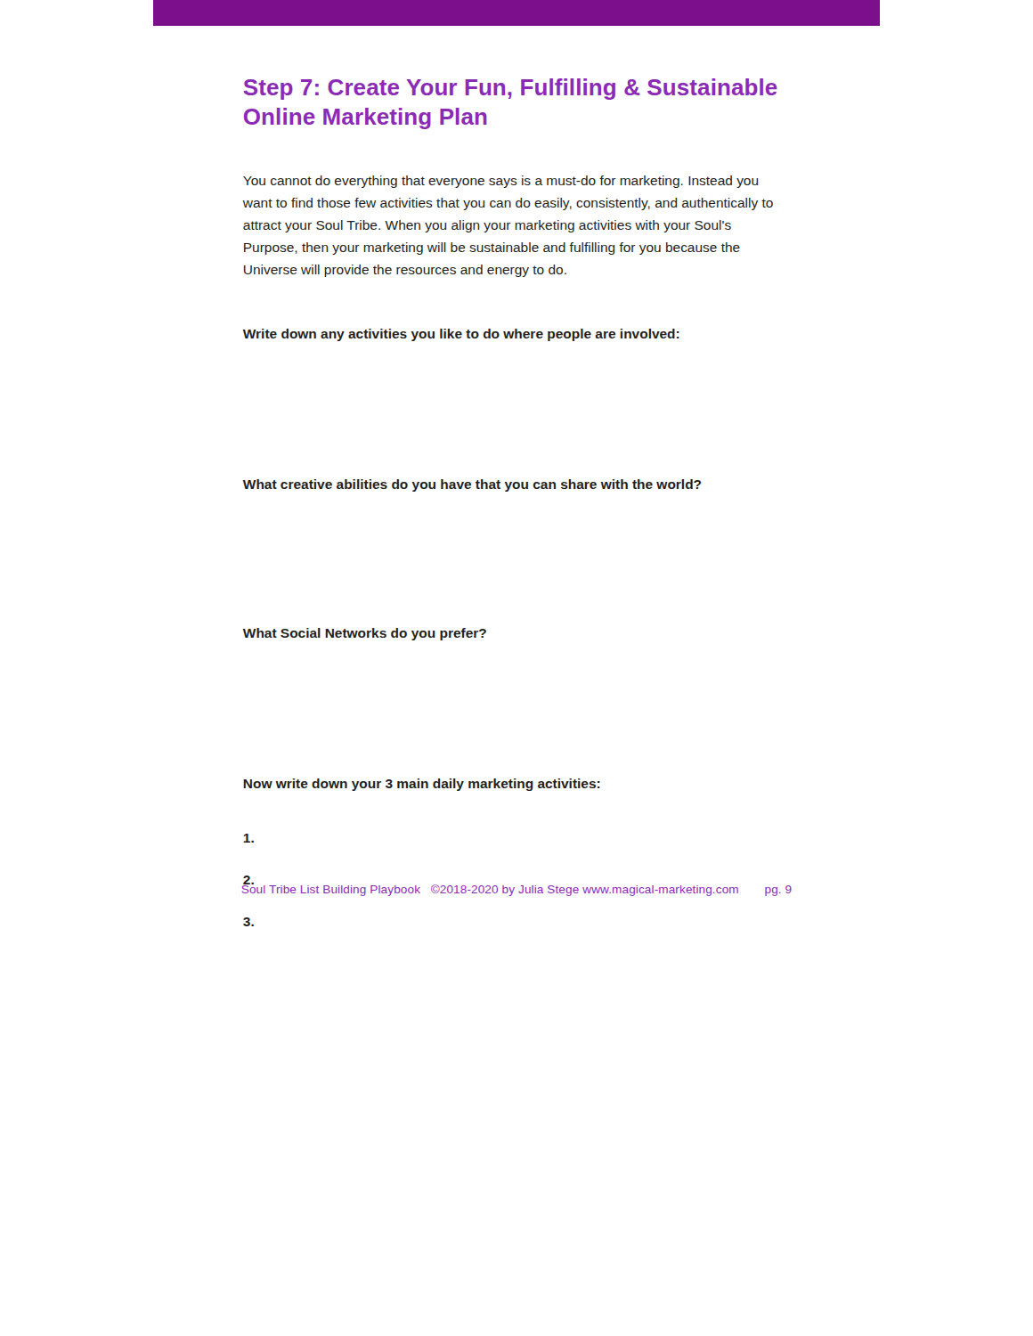Step 7: Create Your Fun, Fulfilling & Sustainable Online Marketing Plan
You cannot do everything that everyone says is a must-do for marketing. Instead you want to find those few activities that you can do easily, consistently, and authentically to attract your Soul Tribe. When you align your marketing activities with your Soul's Purpose, then your marketing will be sustainable and fulfilling for you because the Universe will provide the resources and energy to do.
Write down any activities you like to do where people are involved:
What creative abilities do you have that you can share with the world?
What Social Networks do you prefer?
Now write down your 3 main daily marketing activities:
1.
2.
3.
Soul Tribe List Building Playbook ©2018-2020 by Julia Stege www.magical-marketing.compg. 9